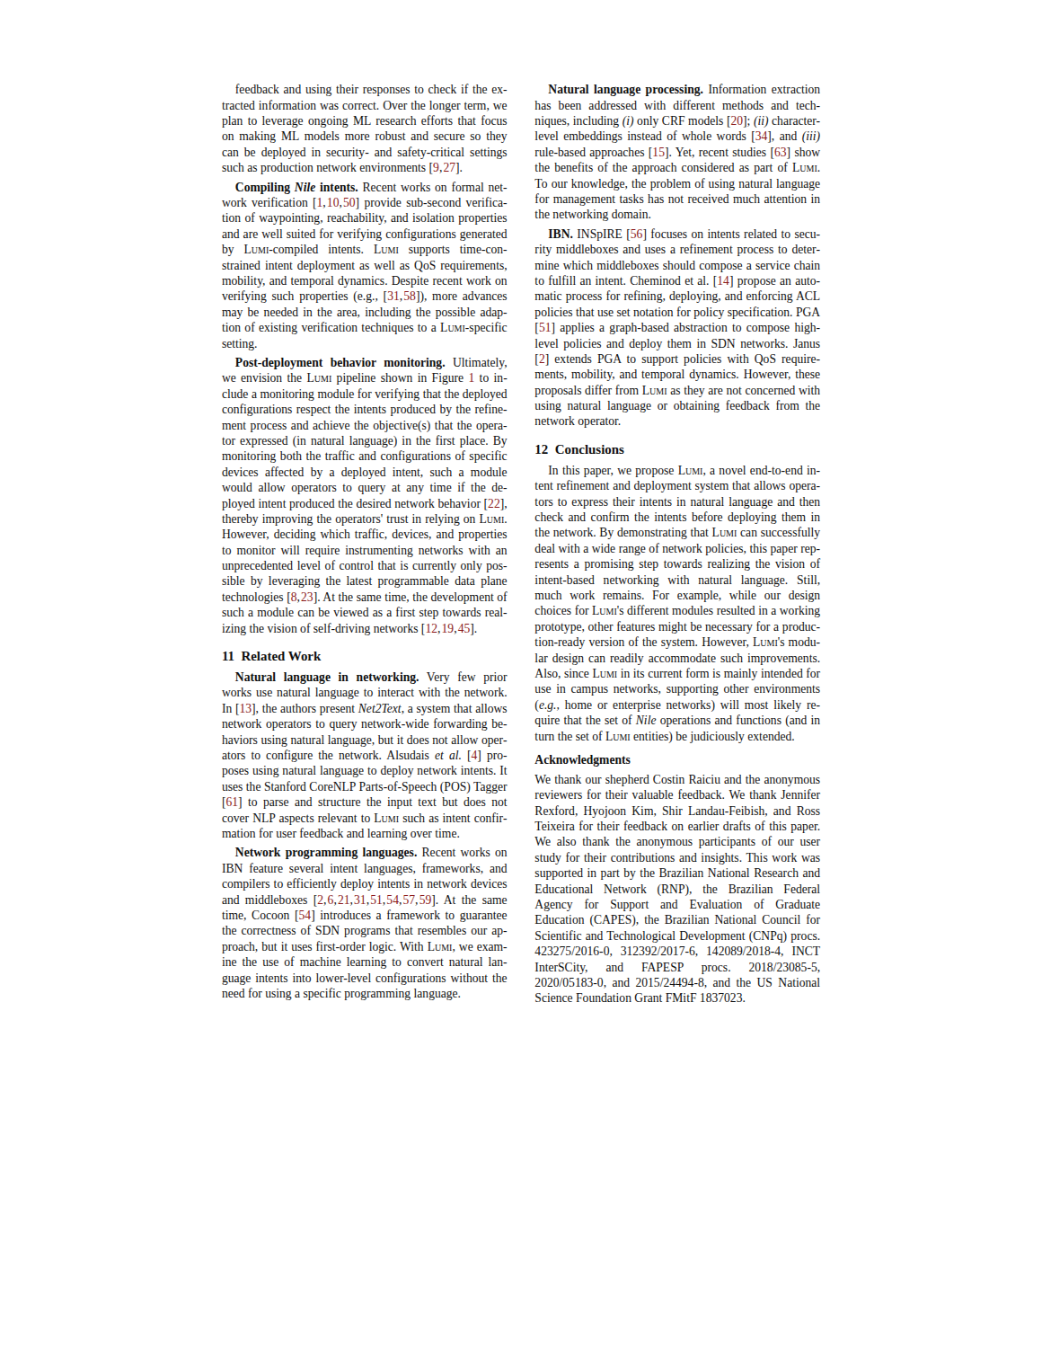feedback and using their responses to check if the extracted information was correct. Over the longer term, we plan to leverage ongoing ML research efforts that focus on making ML models more robust and secure so they can be deployed in security- and safety-critical settings such as production network environments [9, 27].
Compiling Nile intents. Recent works on formal network verification [1, 10, 50] provide sub-second verification of waypointing, reachability, and isolation properties and are well suited for verifying configurations generated by Lumi-compiled intents. Lumi supports time-constrained intent deployment as well as QoS requirements, mobility, and temporal dynamics. Despite recent work on verifying such properties (e.g., [31, 58]), more advances may be needed in the area, including the possible adaption of existing verification techniques to a Lumi-specific setting.
Post-deployment behavior monitoring. Ultimately, we envision the Lumi pipeline shown in Figure 1 to include a monitoring module for verifying that the deployed configurations respect the intents produced by the refinement process and achieve the objective(s) that the operator expressed (in natural language) in the first place. By monitoring both the traffic and configurations of specific devices affected by a deployed intent, such a module would allow operators to query at any time if the deployed intent produced the desired network behavior [22], thereby improving the operators' trust in relying on Lumi. However, deciding which traffic, devices, and properties to monitor will require instrumenting networks with an unprecedented level of control that is currently only possible by leveraging the latest programmable data plane technologies [8, 23]. At the same time, the development of such a module can be viewed as a first step towards realizing the vision of self-driving networks [12, 19, 45].
11 Related Work
Natural language in networking. Very few prior works use natural language to interact with the network. In [13], the authors present Net2Text, a system that allows network operators to query network-wide forwarding behaviors using natural language, but it does not allow operators to configure the network. Alsudais et al. [4] proposes using natural language to deploy network intents. It uses the Stanford CoreNLP Parts-of-Speech (POS) Tagger [61] to parse and structure the input text but does not cover NLP aspects relevant to Lumi such as intent confirmation for user feedback and learning over time.
Network programming languages. Recent works on IBN feature several intent languages, frameworks, and compilers to efficiently deploy intents in network devices and middleboxes [2, 6, 21, 31, 51, 54, 57, 59]. At the same time, Cocoon [54] introduces a framework to guarantee the correctness of SDN programs that resembles our approach, but it uses first-order logic. With Lumi, we examine the use of machine learning to convert natural language intents into lower-level configurations without the need for using a specific programming language.
Natural language processing. Information extraction has been addressed with different methods and techniques, including (i) only CRF models [20]; (ii) character-level embeddings instead of whole words [34], and (iii) rule-based approaches [15]. Yet, recent studies [63] show the benefits of the approach considered as part of Lumi. To our knowledge, the problem of using natural language for management tasks has not received much attention in the networking domain.
IBN. INSpIRE [56] focuses on intents related to security middleboxes and uses a refinement process to determine which middleboxes should compose a service chain to fulfill an intent. Cheminod et al. [14] propose an automatic process for refining, deploying, and enforcing ACL policies that use set notation for policy specification. PGA [51] applies a graph-based abstraction to compose high-level policies and deploy them in SDN networks. Janus [2] extends PGA to support policies with QoS requirements, mobility, and temporal dynamics. However, these proposals differ from Lumi as they are not concerned with using natural language or obtaining feedback from the network operator.
12 Conclusions
In this paper, we propose Lumi, a novel end-to-end intent refinement and deployment system that allows operators to express their intents in natural language and then check and confirm the intents before deploying them in the network. By demonstrating that Lumi can successfully deal with a wide range of network policies, this paper represents a promising step towards realizing the vision of intent-based networking with natural language. Still, much work remains. For example, while our design choices for Lumi's different modules resulted in a working prototype, other features might be necessary for a production-ready version of the system. However, Lumi's modular design can readily accommodate such improvements. Also, since Lumi in its current form is mainly intended for use in campus networks, supporting other environments (e.g., home or enterprise networks) will most likely require that the set of Nile operations and functions (and in turn the set of Lumi entities) be judiciously extended.
Acknowledgments
We thank our shepherd Costin Raiciu and the anonymous reviewers for their valuable feedback. We thank Jennifer Rexford, Hyojoon Kim, Shir Landau-Feibish, and Ross Teixeira for their feedback on earlier drafts of this paper. We also thank the anonymous participants of our user study for their contributions and insights. This work was supported in part by the Brazilian National Research and Educational Network (RNP), the Brazilian Federal Agency for Support and Evaluation of Graduate Education (CAPES), the Brazilian National Council for Scientific and Technological Development (CNPq) procs. 423275/2016-0, 312392/2017-6, 142089/2018-4, INCT InterSCity, and FAPESP procs. 2018/23085-5, 2020/05183-0, and 2015/24494-8, and the US National Science Foundation Grant FMitF 1837023.